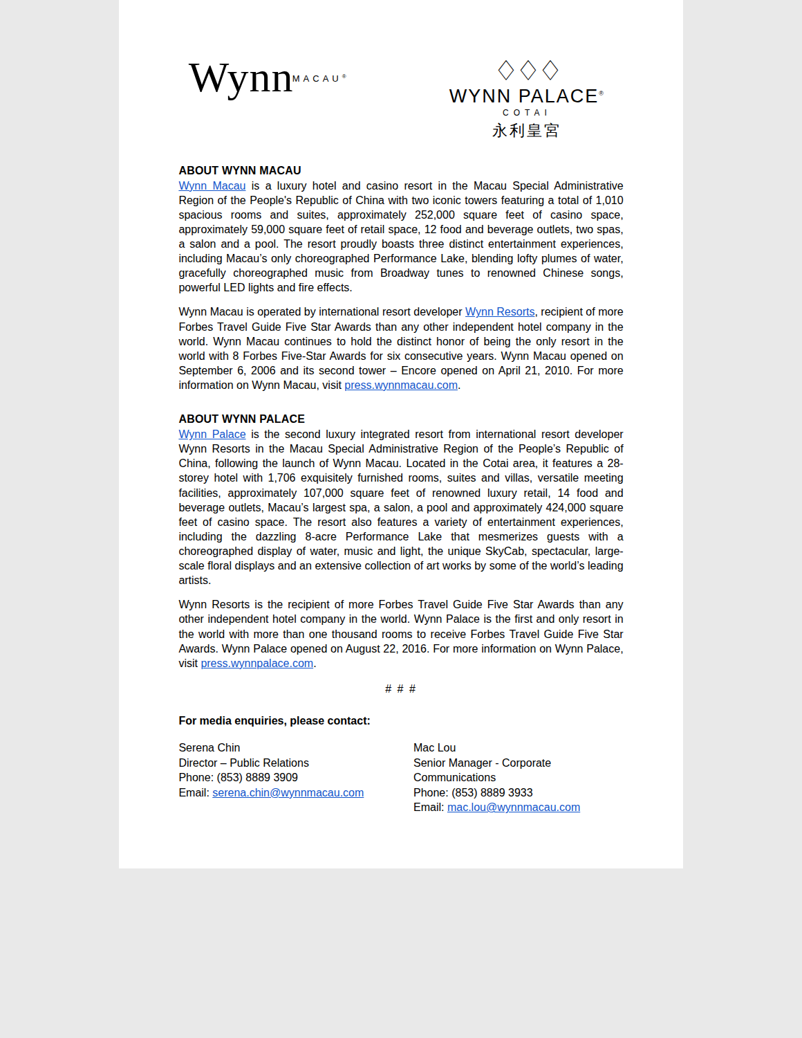Wynn
MACAU®
♢♢♢
WYNN PALACE®
COTAI
永利皇宮
ABOUT WYNN MACAU
Wynn Macau is a luxury hotel and casino resort in the Macau Special Administrative Region of the People's Republic of China with two iconic towers featuring a total of 1,010 spacious rooms and suites, approximately 252,000 square feet of casino space, approximately 59,000 square feet of retail space, 12 food and beverage outlets, two spas, a salon and a pool. The resort proudly boasts three distinct entertainment experiences, including Macau’s only choreographed Performance Lake, blending lofty plumes of water, gracefully choreographed music from Broadway tunes to renowned Chinese songs, powerful LED lights and fire effects.
Wynn Macau is operated by international resort developer Wynn Resorts, recipient of more Forbes Travel Guide Five Star Awards than any other independent hotel company in the world. Wynn Macau continues to hold the distinct honor of being the only resort in the world with 8 Forbes Five-Star Awards for six consecutive years. Wynn Macau opened on September 6, 2006 and its second tower – Encore opened on April 21, 2010. For more information on Wynn Macau, visit press.wynnmacau.com.
ABOUT WYNN PALACE
Wynn Palace is the second luxury integrated resort from international resort developer Wynn Resorts in the Macau Special Administrative Region of the People’s Republic of China, following the launch of Wynn Macau. Located in the Cotai area, it features a 28-storey hotel with 1,706 exquisitely furnished rooms, suites and villas, versatile meeting facilities, approximately 107,000 square feet of renowned luxury retail, 14 food and beverage outlets, Macau’s largest spa, a salon, a pool and approximately 424,000 square feet of casino space. The resort also features a variety of entertainment experiences, including the dazzling 8-acre Performance Lake that mesmerizes guests with a choreographed display of water, music and light, the unique SkyCab, spectacular, large-scale floral displays and an extensive collection of art works by some of the world’s leading artists.
Wynn Resorts is the recipient of more Forbes Travel Guide Five Star Awards than any other independent hotel company in the world. Wynn Palace is the first and only resort in the world with more than one thousand rooms to receive Forbes Travel Guide Five Star Awards. Wynn Palace opened on August 22, 2016. For more information on Wynn Palace, visit press.wynnpalace.com.
# # #
For media enquiries, please contact:
| Serena Chin Director – Public Relations Phone: (853) 8889 3909 Email: serena.chin@wynnmacau.com | Mac Lou Senior Manager - Corporate Communications Phone: (853) 8889 3933 Email: mac.lou@wynnmacau.com |